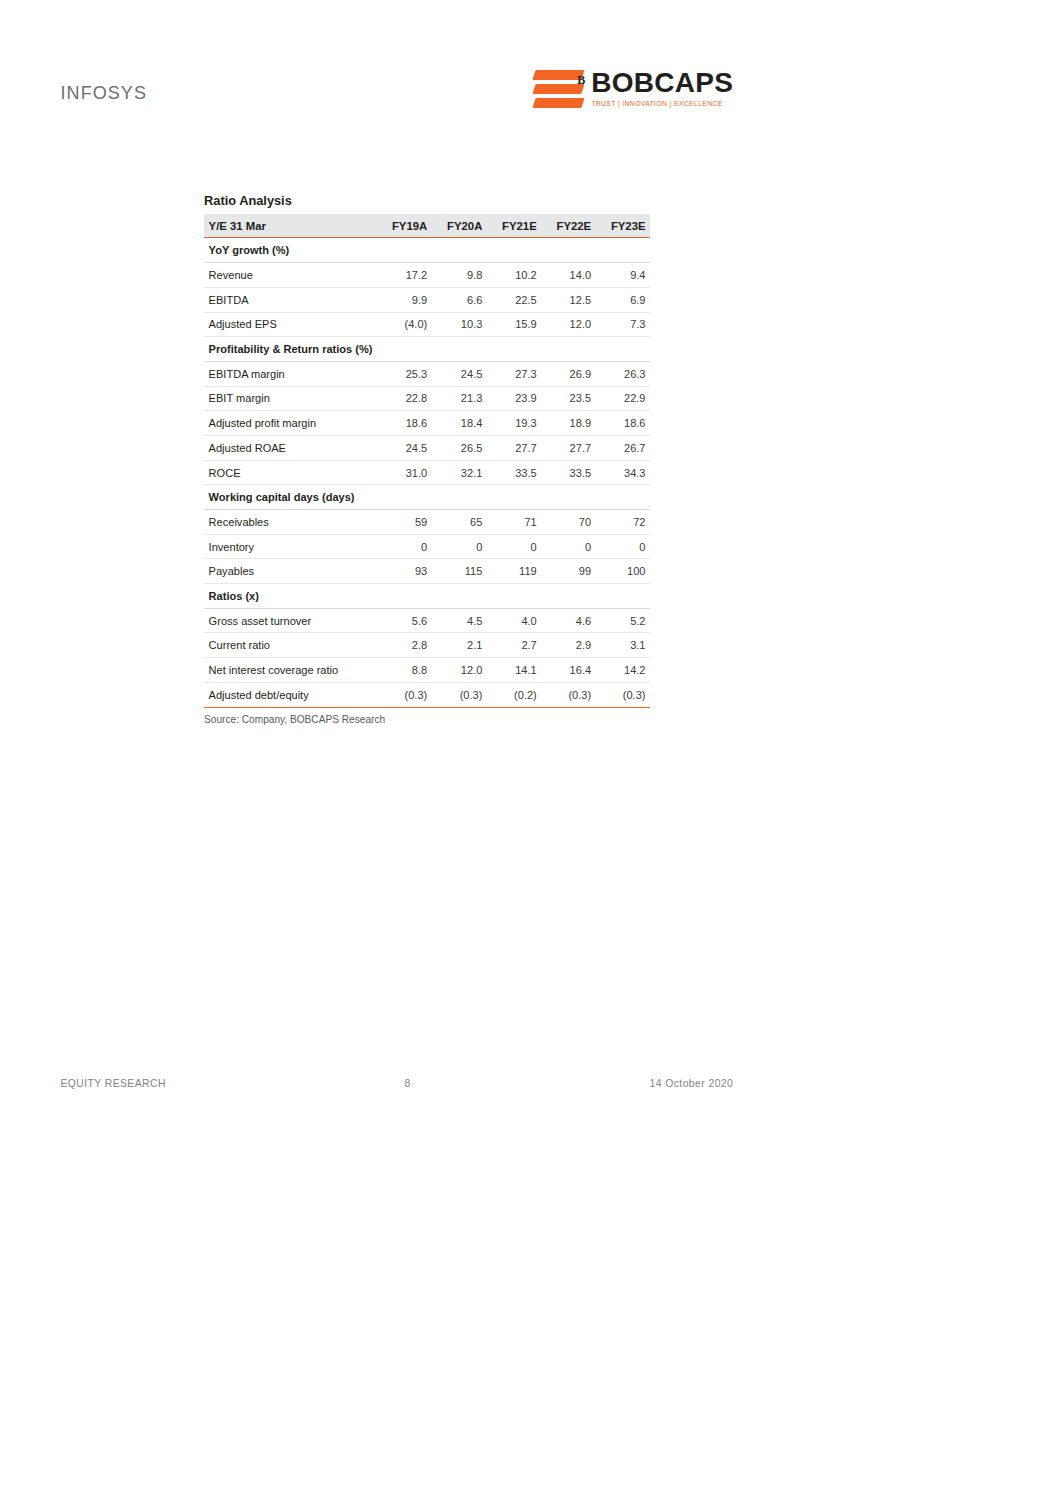Infosys
B
BOBCAPS
TRUST | INNOVATION | EXCELLENCE
Ratio Analysis
| Y/E 31 Mar | FY19A | FY20A | FY21E | FY22E | FY23E |
| --- | --- | --- | --- | --- | --- |
| YoY growth (%) |
| Revenue | 17.2 | 9.8 | 10.2 | 14.0 | 9.4 |
| EBITDA | 9.9 | 6.6 | 22.5 | 12.5 | 6.9 |
| Adjusted EPS | (4.0) | 10.3 | 15.9 | 12.0 | 7.3 |
| Profitability & Return ratios (%) |
| EBITDA margin | 25.3 | 24.5 | 27.3 | 26.9 | 26.3 |
| EBIT margin | 22.8 | 21.3 | 23.9 | 23.5 | 22.9 |
| Adjusted profit margin | 18.6 | 18.4 | 19.3 | 18.9 | 18.6 |
| Adjusted ROAE | 24.5 | 26.5 | 27.7 | 27.7 | 26.7 |
| ROCE | 31.0 | 32.1 | 33.5 | 33.5 | 34.3 |
| Working capital days (days) |
| Receivables | 59 | 65 | 71 | 70 | 72 |
| Inventory | 0 | 0 | 0 | 0 | 0 |
| Payables | 93 | 115 | 119 | 99 | 100 |
| Ratios (x) |
| Gross asset turnover | 5.6 | 4.5 | 4.0 | 4.6 | 5.2 |
| Current ratio | 2.8 | 2.1 | 2.7 | 2.9 | 3.1 |
| Net interest coverage ratio | 8.8 | 12.0 | 14.1 | 16.4 | 14.2 |
| Adjusted debt/equity | (0.3) | (0.3) | (0.2) | (0.3) | (0.3) |
Source: Company, BOBCAPS Research
EQUITY RESEARCH
8
14 October 2020